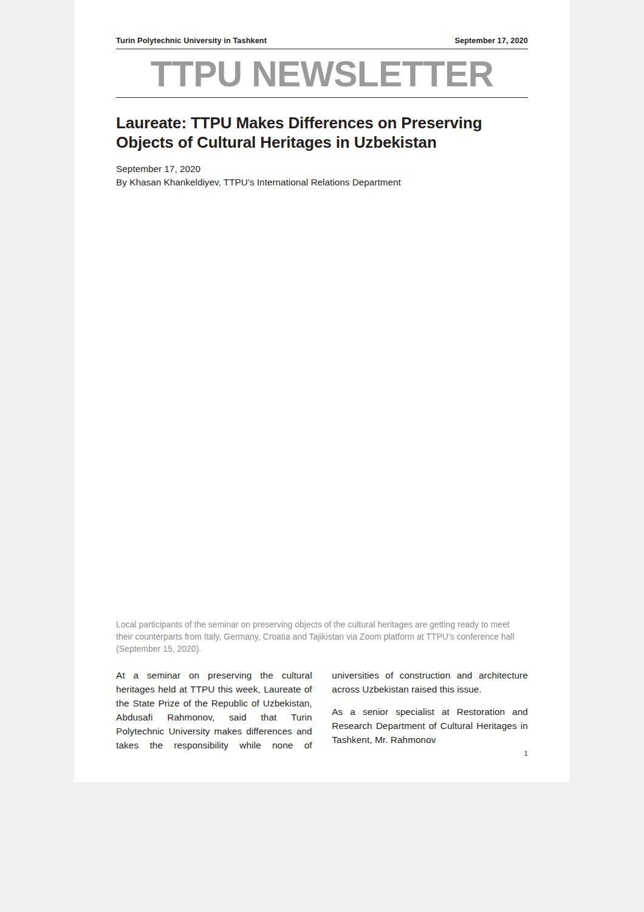Turin Polytechnic University in Tashkent
September 17, 2020
TTPU NEWSLETTER
Laureate: TTPU Makes Differences on Preserving Objects of Cultural Heritages in Uzbekistan
September 17, 2020
By Khasan Khankeldiyev, TTPU’s International Relations Department
Local participants of the seminar on preserving objects of the cultural heritages are getting ready to meet their counterparts from Italy, Germany, Croatia and Tajikistan via Zoom platform at TTPU’s conference hall (September 15, 2020).
At a seminar on preserving the cultural heritages held at TTPU this week, Laureate of the State Prize of the Republic of Uzbekistan, Abdusafi Rahmonov, said that Turin Polytechnic University makes differences and takes the responsibility while none of universities of construction and architecture across Uzbekistan raised this issue.
As a senior specialist at Restoration and Research Department of Cultural Heritages in Tashkent, Mr. Rahmonov
1